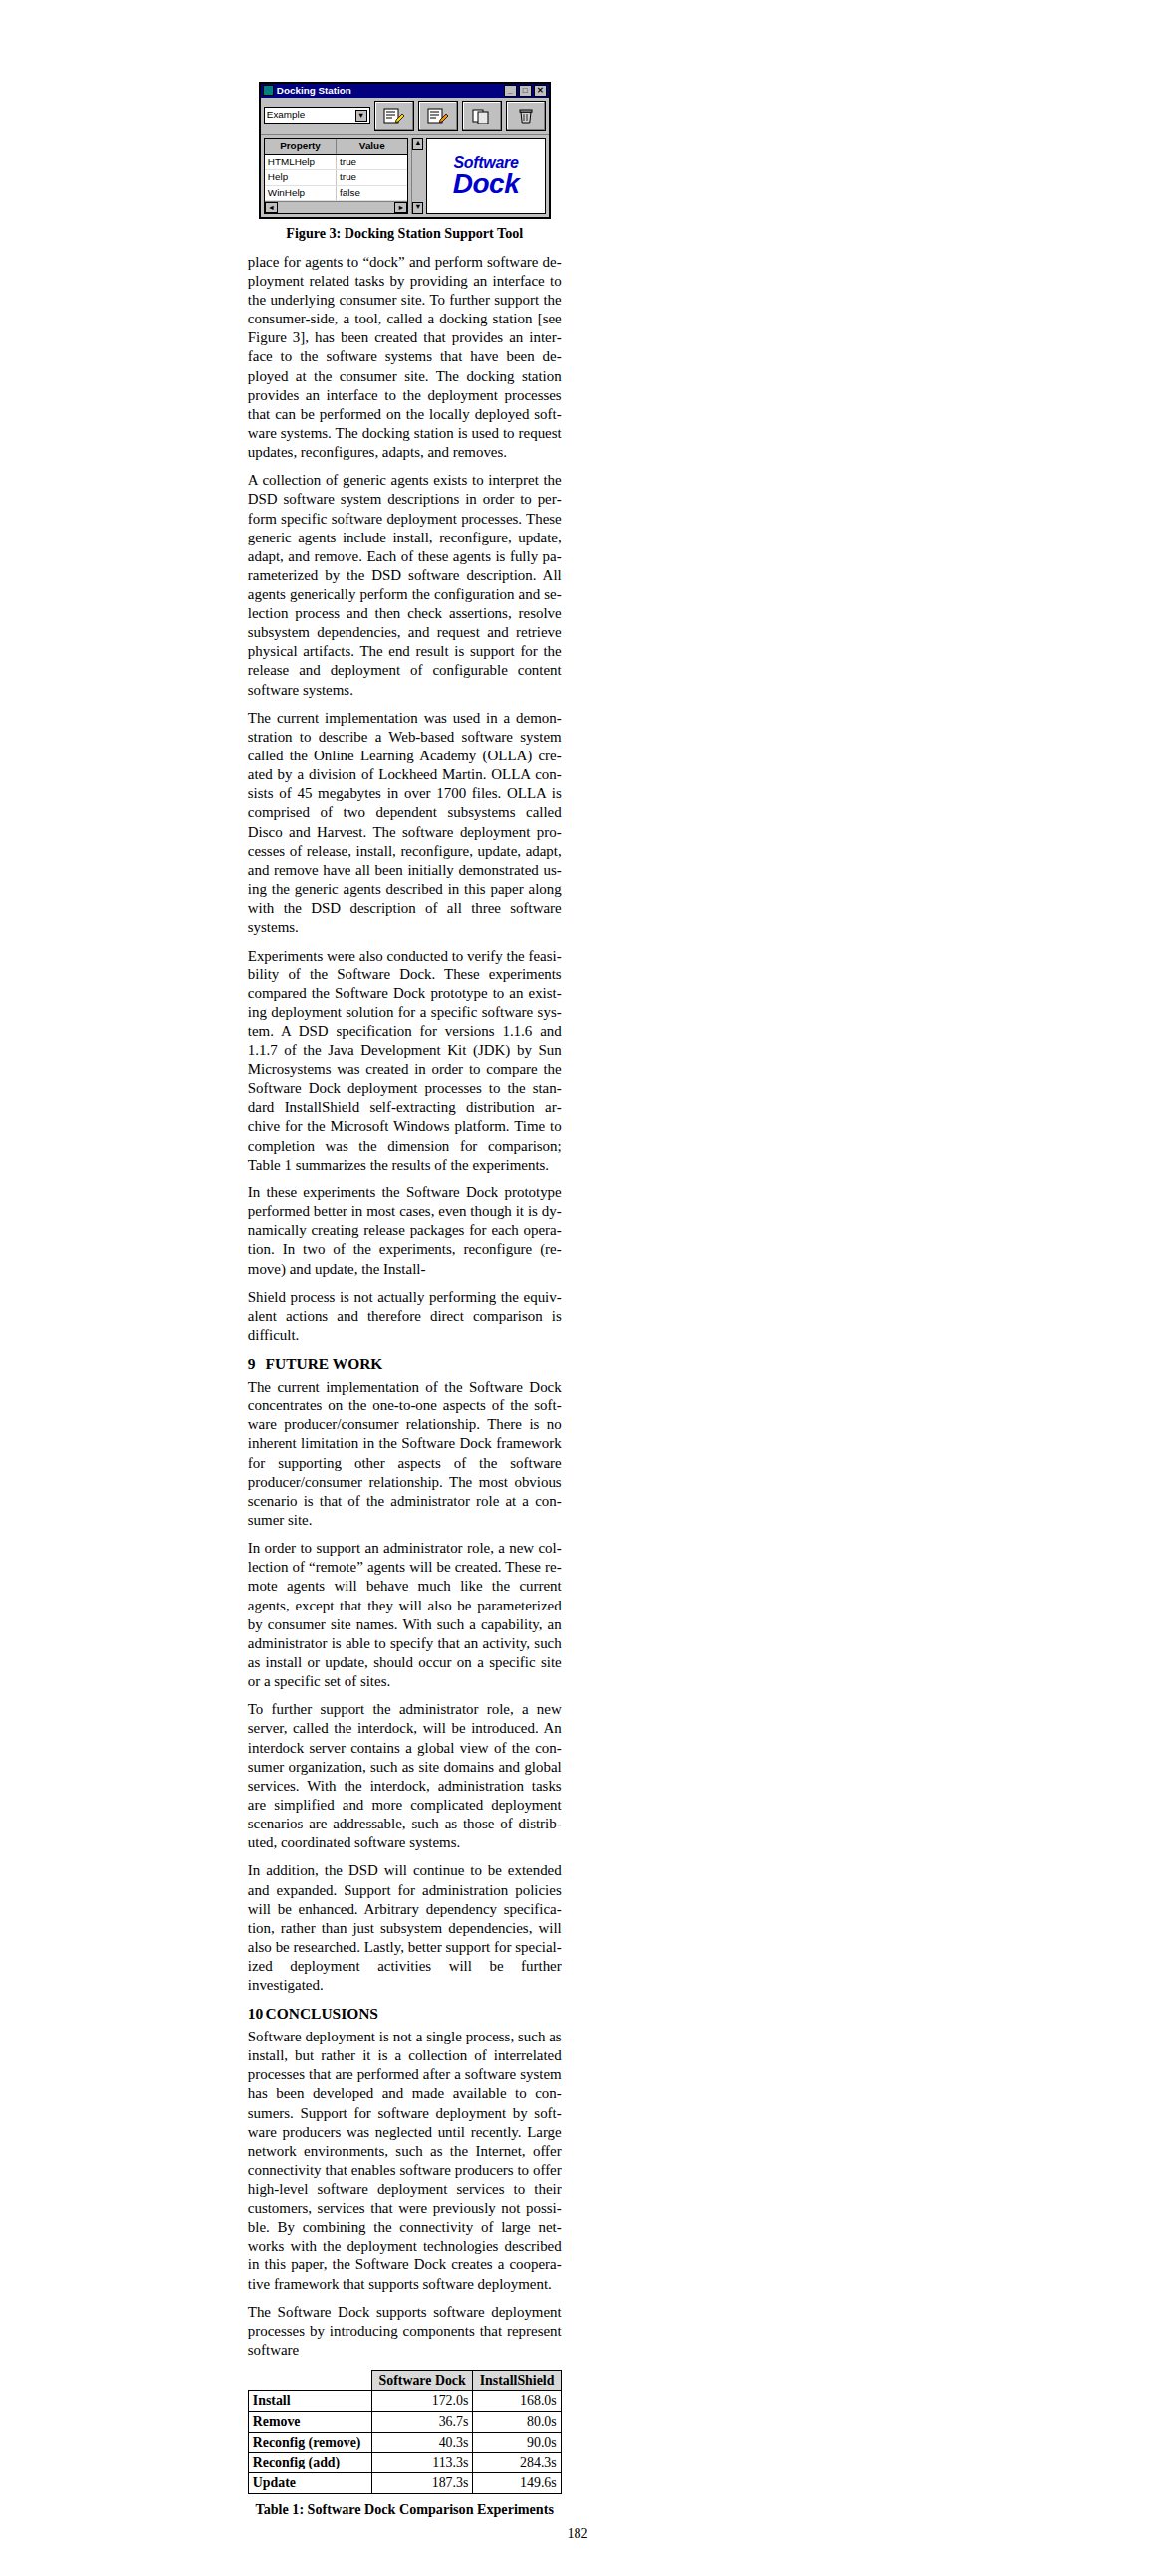Docking Station
_□✕
Example▼
Property
Value
HTMLHelp
true
Help
true
WinHelp
false
◄►
▲ ▼
Software
Dock
Figure 3: Docking Station Support Tool
place for agents to “dock” and perform software deployment related tasks by providing an interface to the underlying consumer site. To further support the consumer-side, a tool, called a docking station [see Figure 3], has been created that provides an interface to the software systems that have been deployed at the consumer site. The docking station provides an interface to the deployment processes that can be performed on the locally deployed software systems. The docking station is used to request updates, reconfigures, adapts, and removes.
A collection of generic agents exists to interpret the DSD software system descriptions in order to perform specific software deployment processes. These generic agents include install, reconfigure, update, adapt, and remove. Each of these agents is fully parameterized by the DSD software description. All agents generically perform the configuration and selection process and then check assertions, resolve subsystem dependencies, and request and retrieve physical artifacts. The end result is support for the release and deployment of configurable content software systems.
The current implementation was used in a demonstration to describe a Web-based software system called the Online Learning Academy (OLLA) created by a division of Lockheed Martin. OLLA consists of 45 megabytes in over 1700 files. OLLA is comprised of two dependent subsystems called Disco and Harvest. The software deployment processes of release, install, reconfigure, update, adapt, and remove have all been initially demonstrated using the generic agents described in this paper along with the DSD description of all three software systems.
Experiments were also conducted to verify the feasibility of the Software Dock. These experiments compared the Software Dock prototype to an existing deployment solution for a specific software system. A DSD specification for versions 1.1.6 and 1.1.7 of the Java Development Kit (JDK) by Sun Microsystems was created in order to compare the Software Dock deployment processes to the standard InstallShield self-extracting distribution archive for the Microsoft Windows platform. Time to completion was the dimension for comparison; Table 1 summarizes the results of the experiments.
In these experiments the Software Dock prototype performed better in most cases, even though it is dynamically creating release packages for each operation. In two of the experiments, reconfigure (remove) and update, the Install-
Shield process is not actually performing the equivalent actions and therefore direct comparison is difficult.
9 FUTURE WORK
The current implementation of the Software Dock concentrates on the one-to-one aspects of the software producer/consumer relationship. There is no inherent limitation in the Software Dock framework for supporting other aspects of the software producer/consumer relationship. The most obvious scenario is that of the administrator role at a consumer site.
In order to support an administrator role, a new collection of “remote” agents will be created. These remote agents will behave much like the current agents, except that they will also be parameterized by consumer site names. With such a capability, an administrator is able to specify that an activity, such as install or update, should occur on a specific site or a specific set of sites.
To further support the administrator role, a new server, called the interdock, will be introduced. An interdock server contains a global view of the consumer organization, such as site domains and global services. With the interdock, administration tasks are simplified and more complicated deployment scenarios are addressable, such as those of distributed, coordinated software systems.
In addition, the DSD will continue to be extended and expanded. Support for administration policies will be enhanced. Arbitrary dependency specification, rather than just subsystem dependencies, will also be researched. Lastly, better support for specialized deployment activities will be further investigated.
10 CONCLUSIONS
Software deployment is not a single process, such as install, but rather it is a collection of interrelated processes that are performed after a software system has been developed and made available to consumers. Support for software deployment by software producers was neglected until recently. Large network environments, such as the Internet, offer connectivity that enables software producers to offer high-level software deployment services to their customers, services that were previously not possible. By combining the connectivity of large networks with the deployment technologies described in this paper, the Software Dock creates a cooperative framework that supports software deployment.
The Software Dock supports software deployment processes by introducing components that represent software
| | Software Dock | InstallShield |
| --- | --- | --- |
| Install | 172.0s | 168.0s |
| Remove | 36.7s | 80.0s |
| Reconfig (remove) | 40.3s | 90.0s |
| Reconfig (add) | 113.3s | 284.3s |
| Update | 187.3s | 149.6s |
Table 1: Software Dock Comparison Experiments
182